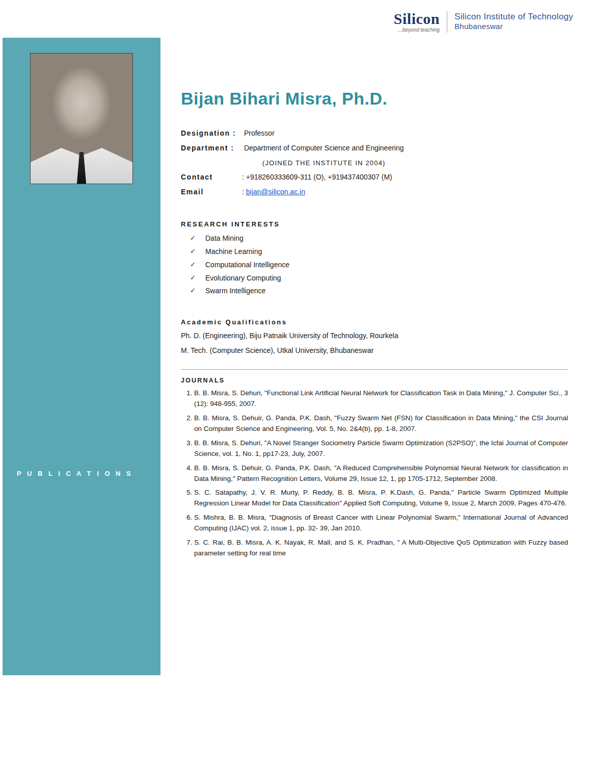Silicon
...beyond teaching
Silicon Institute of Technology
Bhubaneswar
P U B L I C A T I O N S
Bijan Bihari Misra, Ph.D.
Designation : Professor
Department : Department of Computer Science and Engineering
(JOINED THE INSTITUTE IN 2004)
Contact: +918260333609-311 (O), +919437400307 (M)
Email: bijan@silicon.ac.in
RESEARCH INTERESTS
Data Mining
Machine Learning
Computational Intelligence
Evolutionary Computing
Swarm Intelligence
Academic Qualifications
Ph. D. (Engineering), Biju Patnaik University of Technology, Rourkela
M. Tech. (Computer Science), Utkal University, Bhubaneswar
JOURNALS
B. B. Misra, S. Dehuri, "Functional Link Artificial Neural Network for Classification Task in Data Mining," J. Computer Sci., 3 (12): 948-955, 2007.
B. B. Misra, S. Dehuir, G. Panda, P.K. Dash, "Fuzzy Swarm Net (FSN) for Classification in Data Mining," the CSI Journal on Computer Science and Engineering, Vol. 5, No. 2&4(b), pp. 1-8, 2007.
B. B. Misra, S. Dehuri, "A Novel Stranger Sociometry Particle Swarm Optimization (S2PSO)", the Icfai Journal of Computer Science, vol. 1, No. 1, pp17-23, July, 2007.
B. B. Misra, S. Dehuir, G. Panda, P.K. Dash, "A Reduced Comprehensible Polynomial Neural Network for classification in Data Mining," Pattern Recognition Letters, Volume 29, Issue 12, 1, pp 1705-1712, September 2008.
S. C. Satapathy, J. V. R. Murty, P. Reddy, B. B. Misra, P. K.Dash, G. Panda," Particle Swarm Optimized Multiple Regression Linear Model for Data Classification" Applied Soft Computing, Volume 9, Issue 2, March 2009, Pages 470-476.
S. Mishra, B. B. Misra, "Diagnosis of Breast Cancer with Linear Polynomial Swarm," International Journal of Advanced Computing (IJAC) vol. 2, issue 1, pp. 32- 39, Jan 2010.
S. C. Rai, B. B. Misra, A. K. Nayak, R. Mall, and S. K. Pradhan, " A Multi-Objective QoS Optimization with Fuzzy based parameter setting for real time